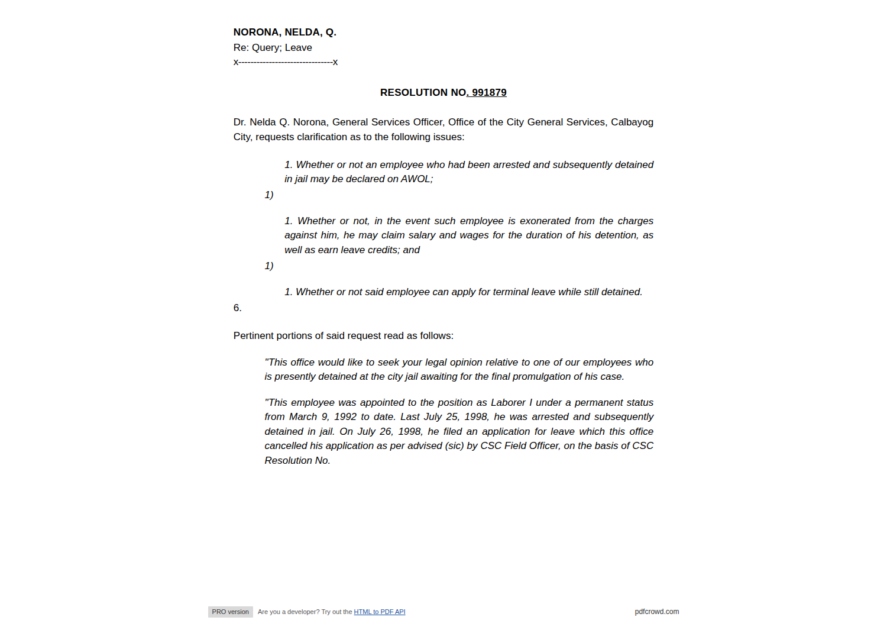NORONA, NELDA, Q.
Re: Query; Leave
x-------------------------------x
RESOLUTION NO. 991879
Dr. Nelda Q. Norona, General Services Officer, Office of the City General Services, Calbayog City, requests clarification as to the following issues:
1. Whether or not an employee who had been arrested and subsequently detained in jail may be declared on AWOL;
1)
1. Whether or not, in the event such employee is exonerated from the charges against him, he may claim salary and wages for the duration of his detention, as well as earn leave credits; and
1)
1. Whether or not said employee can apply for terminal leave while still detained.
6.
Pertinent portions of said request read as follows:
"This office would like to seek your legal opinion relative to one of our employees who is presently detained at the city jail awaiting for the final promulgation of his case.
"This employee was appointed to the position as Laborer I under a permanent status from March 9, 1992 to date. Last July 25, 1998, he was arrested and subsequently detained in jail. On July 26, 1998, he filed an application for leave which this office cancelled his application as per advised (sic) by CSC Field Officer, on the basis of CSC Resolution No.
PRO version Are you a developer? Try out the HTML to PDF API
pdfcrowd.com